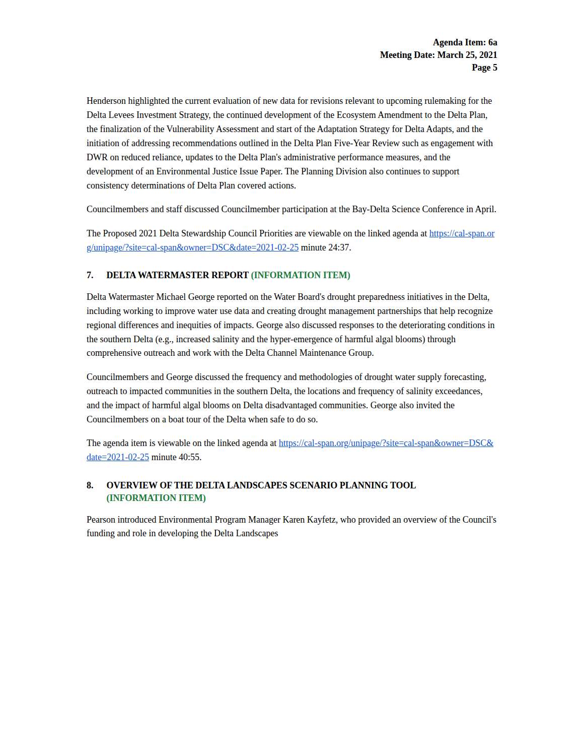Agenda Item: 6a
Meeting Date: March 25, 2021
Page 5
Henderson highlighted the current evaluation of new data for revisions relevant to upcoming rulemaking for the Delta Levees Investment Strategy, the continued development of the Ecosystem Amendment to the Delta Plan, the finalization of the Vulnerability Assessment and start of the Adaptation Strategy for Delta Adapts, and the initiation of addressing recommendations outlined in the Delta Plan Five-Year Review such as engagement with DWR on reduced reliance, updates to the Delta Plan's administrative performance measures, and the development of an Environmental Justice Issue Paper. The Planning Division also continues to support consistency determinations of Delta Plan covered actions.
Councilmembers and staff discussed Councilmember participation at the Bay-Delta Science Conference in April.
The Proposed 2021 Delta Stewardship Council Priorities are viewable on the linked agenda at https://cal-span.org/unipage/?site=cal-span&owner=DSC&date=2021-02-25 minute 24:37.
7. DELTA WATERMASTER REPORT (INFORMATION ITEM)
Delta Watermaster Michael George reported on the Water Board's drought preparedness initiatives in the Delta, including working to improve water use data and creating drought management partnerships that help recognize regional differences and inequities of impacts. George also discussed responses to the deteriorating conditions in the southern Delta (e.g., increased salinity and the hyper-emergence of harmful algal blooms) through comprehensive outreach and work with the Delta Channel Maintenance Group.
Councilmembers and George discussed the frequency and methodologies of drought water supply forecasting, outreach to impacted communities in the southern Delta, the locations and frequency of salinity exceedances, and the impact of harmful algal blooms on Delta disadvantaged communities. George also invited the Councilmembers on a boat tour of the Delta when safe to do so.
The agenda item is viewable on the linked agenda at https://cal-span.org/unipage/?site=cal-span&owner=DSC&date=2021-02-25 minute 40:55.
8. OVERVIEW OF THE DELTA LANDSCAPES SCENARIO PLANNING TOOL (INFORMATION ITEM)
Pearson introduced Environmental Program Manager Karen Kayfetz, who provided an overview of the Council's funding and role in developing the Delta Landscapes